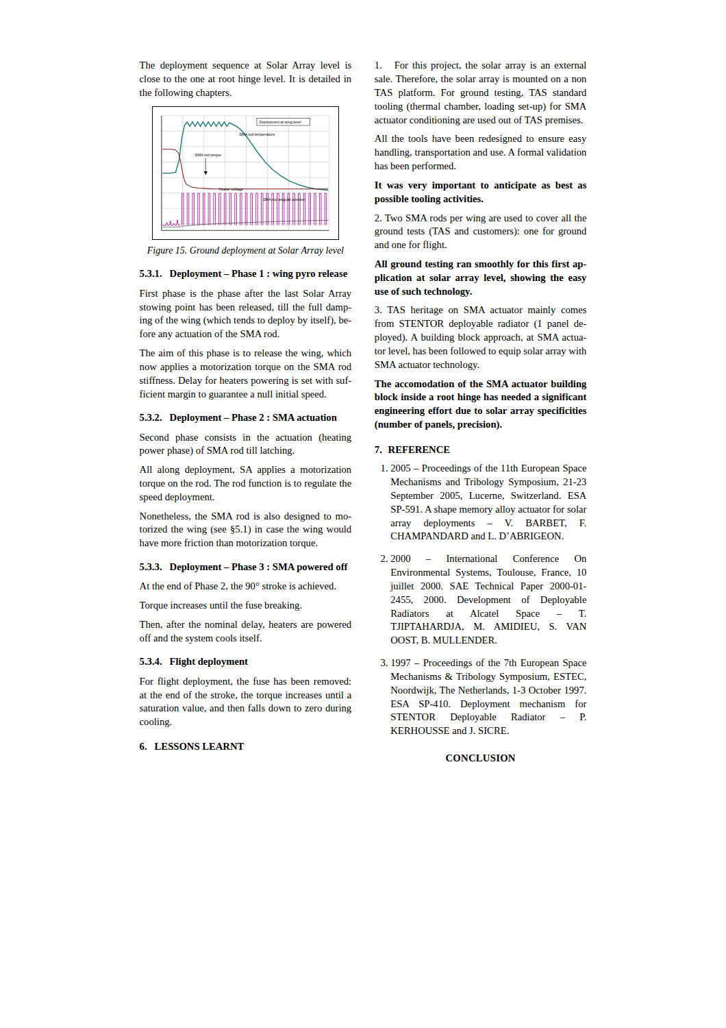The deployment sequence at Solar Array level is close to the one at root hinge level. It is detailed in the following chapters.
Deployment at wing level SMA rod temperature SMA rod torque Heater voltage SMA rod angular position
Figure 15. Ground deployment at Solar Array level
5.3.1. Deployment – Phase 1 : wing pyro release
First phase is the phase after the last Solar Array stowing point has been released, till the full damping of the wing (which tends to deploy by itself), before any actuation of the SMA rod.
The aim of this phase is to release the wing, which now applies a motorization torque on the SMA rod stiffness. Delay for heaters powering is set with sufficient margin to guarantee a null initial speed.
5.3.2. Deployment – Phase 2 : SMA actuation
Second phase consists in the actuation (heating power phase) of SMA rod till latching.
All along deployment, SA applies a motorization torque on the rod. The rod function is to regulate the speed deployment.
Nonetheless, the SMA rod is also designed to motorized the wing (see §5.1) in case the wing would have more friction than motorization torque.
5.3.3. Deployment – Phase 3 : SMA powered off
At the end of Phase 2, the 90° stroke is achieved.
Torque increases until the fuse breaking.
Then, after the nominal delay, heaters are powered off and the system cools itself.
5.3.4. Flight deployment
For flight deployment, the fuse has been removed: at the end of the stroke, the torque increases until a saturation value, and then falls down to zero during cooling.
6. LESSONS LEARNT
1. For this project, the solar array is an external sale. Therefore, the solar array is mounted on a non TAS platform. For ground testing, TAS standard tooling (thermal chamber, loading set-up) for SMA actuator conditioning are used out of TAS premises.
All the tools have been redesigned to ensure easy handling, transportation and use. A formal validation has been performed.
It was very important to anticipate as best as possible tooling activities.
2. Two SMA rods per wing are used to cover all the ground tests (TAS and customers): one for ground and one for flight.
All ground testing ran smoothly for this first application at solar array level, showing the easy use of such technology.
3. TAS heritage on SMA actuator mainly comes from STENTOR deployable radiator (1 panel deployed). A building block approach, at SMA actuator level, has been followed to equip solar array with SMA actuator technology.
The accomodation of the SMA actuator building block inside a root hinge has needed a significant engineering effort due to solar array specificities (number of panels, precision).
7. REFERENCE
2005 – Proceedings of the 11th European Space Mechanisms and Tribology Symposium, 21-23 September 2005, Lucerne, Switzerland. ESA SP-591. A shape memory alloy actuator for solar array deployments – V. BARBET, F. CHAMPANDARD and L. D’ABRIGEON.
2000 – International Conference On Environmental Systems, Toulouse, France, 10 juillet 2000. SAE Technical Paper 2000-01-2455, 2000. Development of Deployable Radiators at Alcatel Space – T. TJIPTAHARDJA, M. AMIDIEU, S. VAN OOST, B. MULLENDER.
1997 – Proceedings of the 7th European Space Mechanisms & Tribology Symposium, ESTEC, Noordwijk, The Netherlands, 1-3 October 1997. ESA SP-410. Deployment mechanism for STENTOR Deployable Radiator – P. KERHOUSSE and J. SICRE.
CONCLUSION